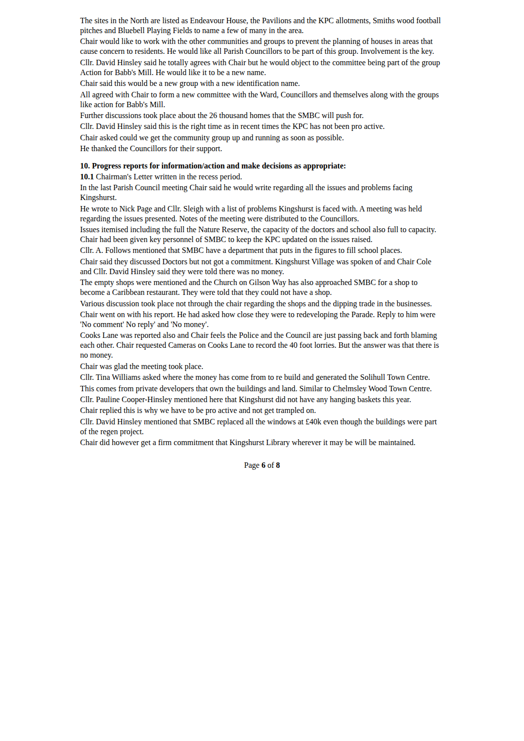The sites in the North are listed as Endeavour House, the Pavilions and the KPC allotments, Smiths wood football pitches and Bluebell Playing Fields to name a few of many in the area.
Chair would like to work with the other communities and groups to prevent the planning of houses in areas that cause concern to residents. He would like all Parish Councillors to be part of this group. Involvement is the key.
Cllr. David Hinsley said he totally agrees with Chair but he would object to the committee being part of the group Action for Babb's Mill. He would like it to be a new name.
Chair said this would be a new group with a new identification name.
All agreed with Chair to form a new committee with the Ward, Councillors and themselves along with the groups like action for Babb's Mill.
Further discussions took place about the 26 thousand homes that the SMBC will push for.
Cllr. David Hinsley said this is the right time as in recent times the KPC has not been pro active.
Chair asked could we get the community group up and running as soon as possible.
He thanked the Councillors for their support.
10. Progress reports for information/action and make decisions as appropriate:
10.1 Chairman's Letter written in the recess period.
In the last Parish Council meeting Chair said he would write regarding all the issues and problems facing Kingshurst.
He wrote to Nick Page and Cllr. Sleigh with a list of problems Kingshurst is faced with. A meeting was held regarding the issues presented. Notes of the meeting were distributed to the Councillors.
Issues itemised including the full the Nature Reserve, the capacity of the doctors and school also full to capacity. Chair had been given key personnel of SMBC to keep the KPC updated on the issues raised.
Cllr. A. Follows mentioned that SMBC have a department that puts in the figures to fill school places.
Chair said they discussed Doctors but not got a commitment. Kingshurst Village was spoken of and Chair Cole and Cllr. David Hinsley said they were told there was no money.
The empty shops were mentioned and the Church on Gilson Way has also approached SMBC for a shop to become a Caribbean restaurant. They were told that they could not have a shop.
Various discussion took place not through the chair regarding the shops and the dipping trade in the businesses.
Chair went on with his report. He had asked how close they were to redeveloping the Parade. Reply to him were 'No comment' No reply' and 'No money'.
Cooks Lane was reported also and Chair feels the Police and the Council are just passing back and forth blaming each other. Chair requested Cameras on Cooks Lane to record the 40 foot lorries. But the answer was that there is no money.
Chair was glad the meeting took place.
Cllr. Tina Williams asked where the money has come from to re build and generated the Solihull Town Centre.
This comes from private developers that own the buildings and land. Similar to Chelmsley Wood Town Centre.
Cllr. Pauline Cooper-Hinsley mentioned here that Kingshurst did not have any hanging baskets this year.
Chair replied this is why we have to be pro active and not get trampled on.
Cllr. David Hinsley mentioned that SMBC replaced all the windows at £40k even though the buildings were part of the regen project.
Chair did however get a firm commitment that Kingshurst Library wherever it may be will be maintained.
Page 6 of 8